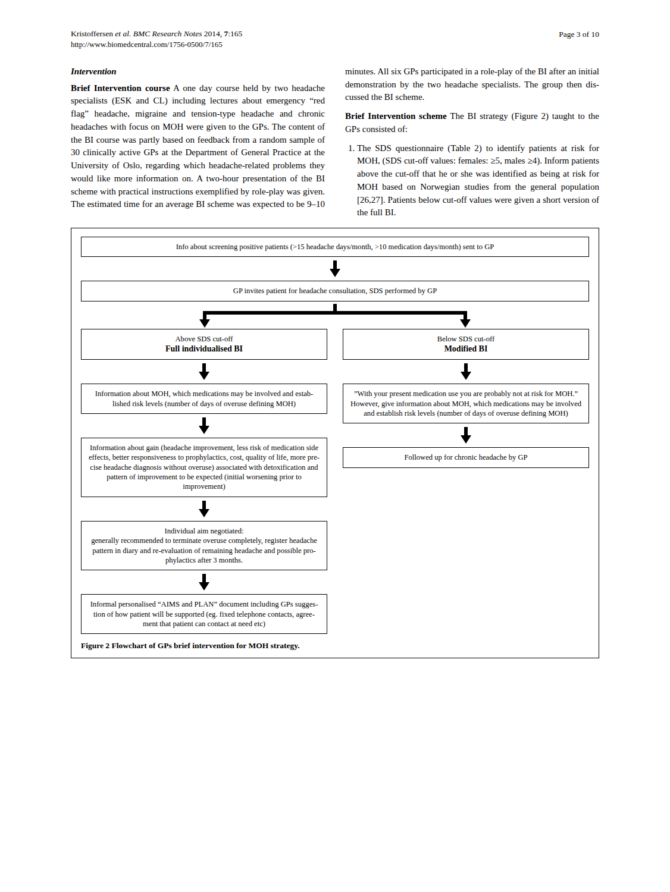Kristoffersen et al. BMC Research Notes 2014, 7:165
http://www.biomedcentral.com/1756-0500/7/165
Page 3 of 10
Intervention
Brief Intervention course A one day course held by two headache specialists (ESK and CL) including lectures about emergency “red flag” headache, migraine and tension-type headache and chronic headaches with focus on MOH were given to the GPs. The content of the BI course was partly based on feedback from a random sample of 30 clinically active GPs at the Department of General Practice at the University of Oslo, regarding which headache-related problems they would like more information on. A two-hour presentation of the BI scheme with practical instructions exemplified by role-play was given. The estimated time for an average BI scheme was expected to be 9–10 minutes. All six GPs participated in a role-play of the BI after an initial demonstration by the two headache specialists. The group then discussed the BI scheme.
Brief Intervention scheme The BI strategy (Figure 2) taught to the GPs consisted of:
The SDS questionnaire (Table 2) to identify patients at risk for MOH, (SDS cut-off values: females: ≥5, males ≥4). Inform patients above the cut-off that he or she was identified as being at risk for MOH based on Norwegian studies from the general population [26,27]. Patients below cut-off values were given a short version of the full BI.
Info about screening positive patients (>15 headache days/month, >10 medication days/month) sent to GP
GP invites patient for headache consultation, SDS performed by GP
Above SDS cut-off
Full individualised BI
Information about MOH, which medications may be involved and established risk levels (number of days of overuse defining MOH)
Information about gain (headache improvement, less risk of medication side effects, better responsiveness to prophylactics, cost, quality of life, more precise headache diagnosis without overuse) associated with detoxification and pattern of improvement to be expected (initial worsening prior to improvement)
Individual aim negotiated:
generally recommended to terminate overuse completely, register headache pattern in diary and re-evaluation of remaining headache and possible prophylactics after 3 months.
Informal personalised “AIMS and PLAN” document including GPs suggestion of how patient will be supported (eg. fixed telephone contacts, agreement that patient can contact at need etc)
Below SDS cut-off
Modified BI
”With your present medication use you are probably not at risk for MOH.”
However, give information about MOH, which medications may be involved and establish risk levels (number of days of overuse defining MOH)
Followed up for chronic headache by GP
Figure 2 Flowchart of GPs brief intervention for MOH strategy.